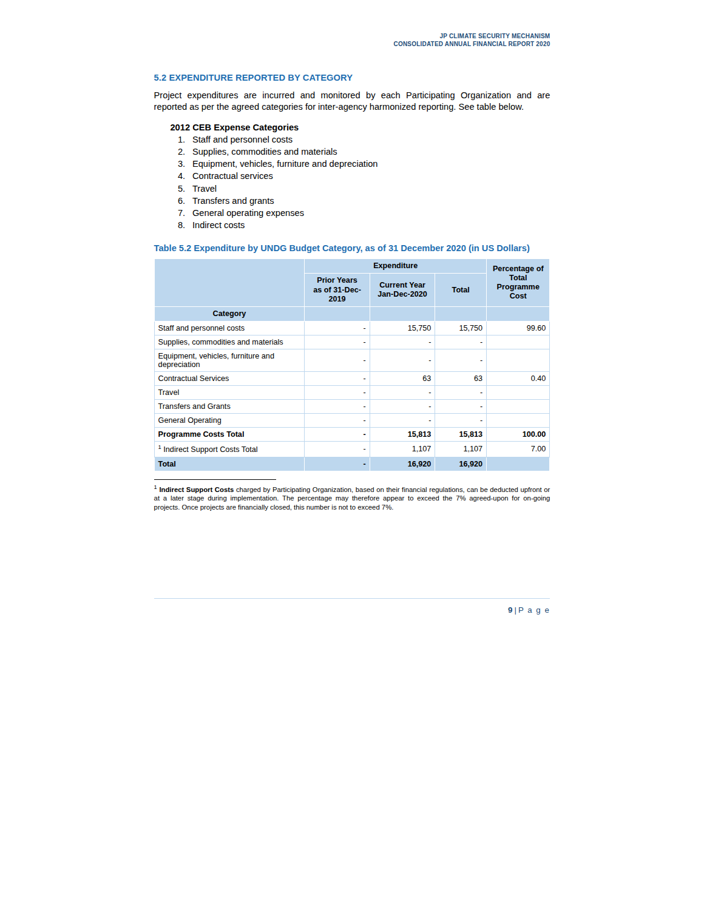JP CLIMATE SECURITY MECHANISM CONSOLIDATED ANNUAL FINANCIAL REPORT 2020
5.2 EXPENDITURE REPORTED BY CATEGORY
Project expenditures are incurred and monitored by each Participating Organization and are reported as per the agreed categories for inter-agency harmonized reporting. See table below.
2012 CEB Expense Categories
Staff and personnel costs
Supplies, commodities and materials
Equipment, vehicles, furniture and depreciation
Contractual services
Travel
Transfers and grants
General operating expenses
Indirect costs
Table 5.2 Expenditure by UNDG Budget Category, as of 31 December 2020 (in US Dollars)
| | Expenditure | Percentage of Total Programme Cost |
| --- | --- | --- |
| Prior Years as of 31-Dec-2019 | Current Year Jan-Dec-2020 | Total |
| Category | | | | |
| Staff and personnel costs | - | 15,750 | 15,750 | 99.60 |
| Supplies, commodities and materials | - | - | - | |
| Equipment, vehicles, furniture and depreciation | - | - | - | |
| Contractual Services | - | 63 | 63 | 0.40 |
| Travel | - | - | - | |
| Transfers and Grants | - | - | - | |
| General Operating | - | - | - | |
| Programme Costs Total | - | 15,813 | 15,813 | 100.00 |
| 1 Indirect Support Costs Total | - | 1,107 | 1,107 | 7.00 |
| Total | - | 16,920 | 16,920 | |
1 Indirect Support Costs charged by Participating Organization, based on their financial regulations, can be deducted upfront or at a later stage during implementation. The percentage may therefore appear to exceed the 7% agreed-upon for on-going projects. Once projects are financially closed, this number is not to exceed 7%.
9|P a g e